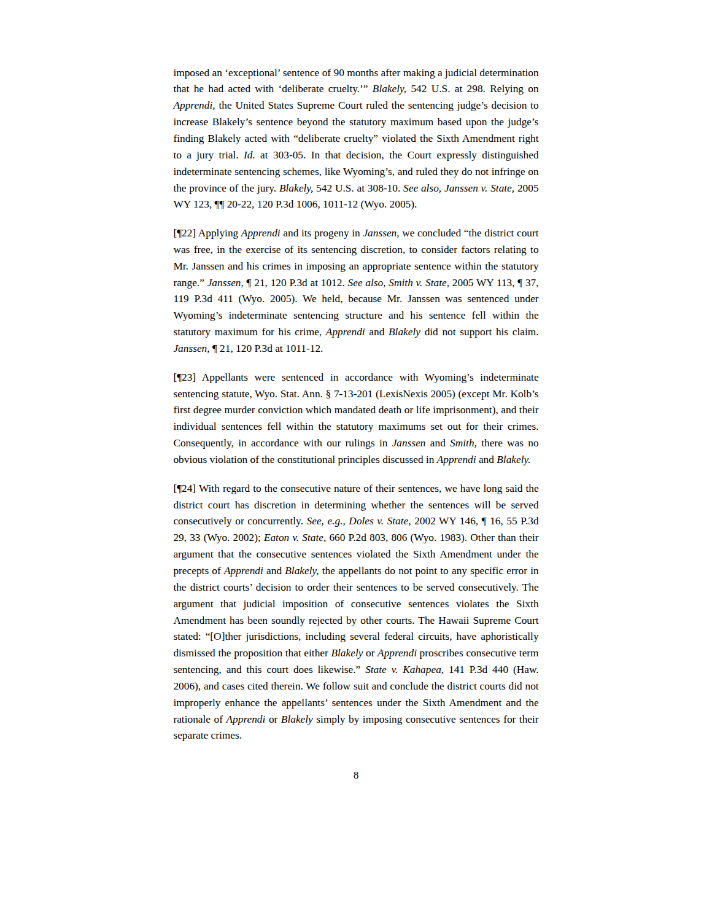imposed an ‘exceptional’ sentence of 90 months after making a judicial determination that he had acted with ‘deliberate cruelty.’” Blakely, 542 U.S. at 298. Relying on Apprendi, the United States Supreme Court ruled the sentencing judge’s decision to increase Blakely’s sentence beyond the statutory maximum based upon the judge’s finding Blakely acted with “deliberate cruelty” violated the Sixth Amendment right to a jury trial. Id. at 303-05. In that decision, the Court expressly distinguished indeterminate sentencing schemes, like Wyoming’s, and ruled they do not infringe on the province of the jury. Blakely, 542 U.S. at 308-10. See also, Janssen v. State, 2005 WY 123, ¶¶ 20-22, 120 P.3d 1006, 1011-12 (Wyo. 2005).
[¶22] Applying Apprendi and its progeny in Janssen, we concluded “the district court was free, in the exercise of its sentencing discretion, to consider factors relating to Mr. Janssen and his crimes in imposing an appropriate sentence within the statutory range.” Janssen, ¶ 21, 120 P.3d at 1012. See also, Smith v. State, 2005 WY 113, ¶ 37, 119 P.3d 411 (Wyo. 2005). We held, because Mr. Janssen was sentenced under Wyoming’s indeterminate sentencing structure and his sentence fell within the statutory maximum for his crime, Apprendi and Blakely did not support his claim. Janssen, ¶ 21, 120 P.3d at 1011-12.
[¶23] Appellants were sentenced in accordance with Wyoming’s indeterminate sentencing statute, Wyo. Stat. Ann. § 7-13-201 (LexisNexis 2005) (except Mr. Kolb’s first degree murder conviction which mandated death or life imprisonment), and their individual sentences fell within the statutory maximums set out for their crimes. Consequently, in accordance with our rulings in Janssen and Smith, there was no obvious violation of the constitutional principles discussed in Apprendi and Blakely.
[¶24] With regard to the consecutive nature of their sentences, we have long said the district court has discretion in determining whether the sentences will be served consecutively or concurrently. See, e.g., Doles v. State, 2002 WY 146, ¶ 16, 55 P.3d 29, 33 (Wyo. 2002); Eaton v. State, 660 P.2d 803, 806 (Wyo. 1983). Other than their argument that the consecutive sentences violated the Sixth Amendment under the precepts of Apprendi and Blakely, the appellants do not point to any specific error in the district courts’ decision to order their sentences to be served consecutively. The argument that judicial imposition of consecutive sentences violates the Sixth Amendment has been soundly rejected by other courts. The Hawaii Supreme Court stated: “[O]ther jurisdictions, including several federal circuits, have aphoristically dismissed the proposition that either Blakely or Apprendi proscribes consecutive term sentencing, and this court does likewise.” State v. Kahapea, 141 P.3d 440 (Haw. 2006), and cases cited therein. We follow suit and conclude the district courts did not improperly enhance the appellants’ sentences under the Sixth Amendment and the rationale of Apprendi or Blakely simply by imposing consecutive sentences for their separate crimes.
8